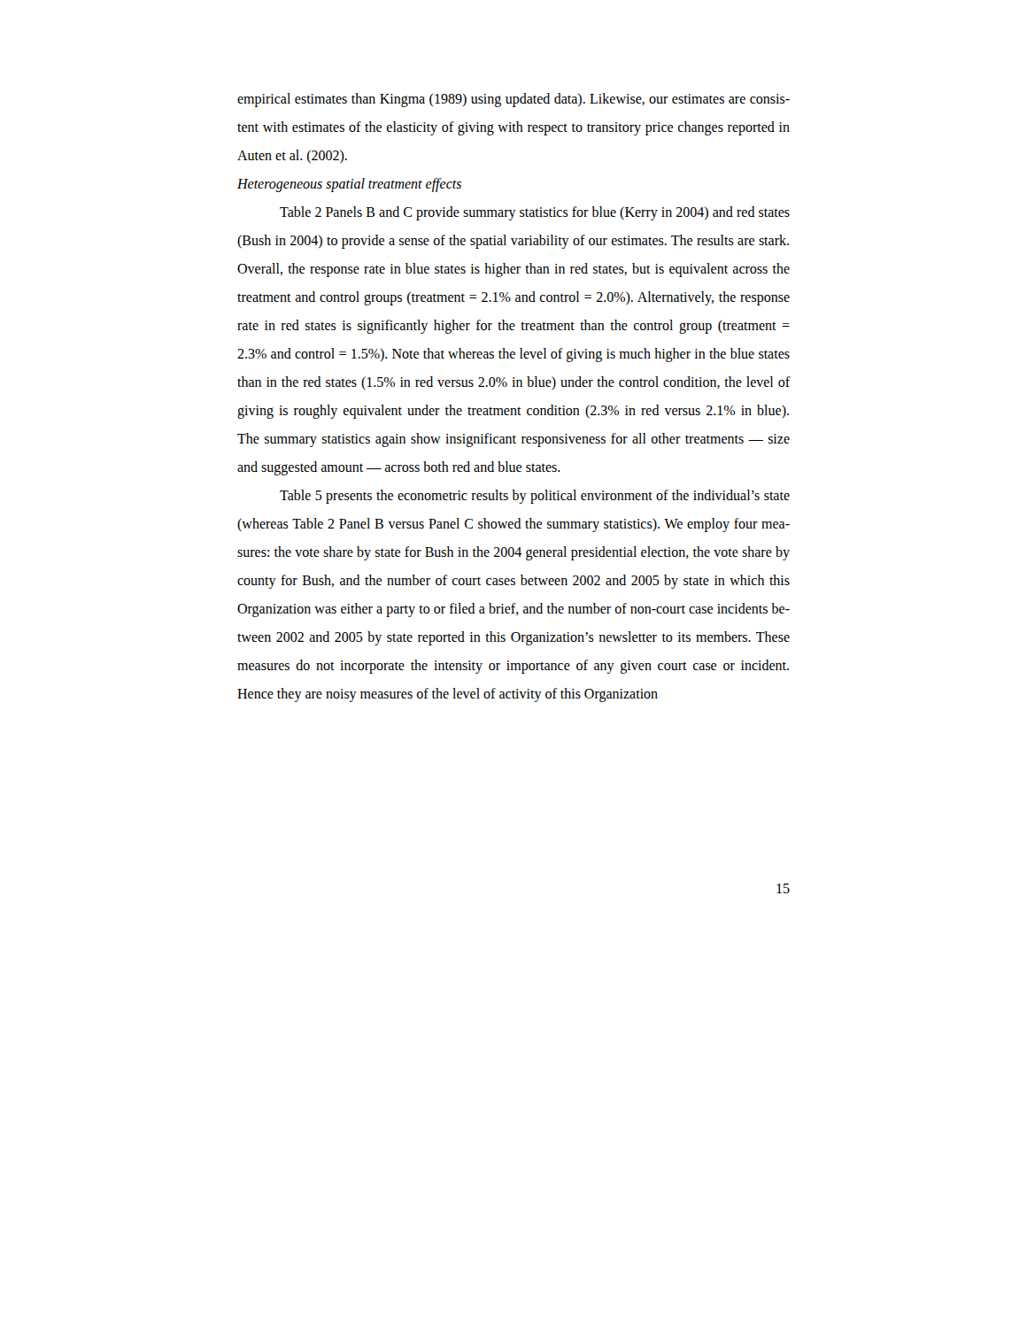empirical estimates than Kingma (1989) using updated data). Likewise, our estimates are consistent with estimates of the elasticity of giving with respect to transitory price changes reported in Auten et al. (2002).
Heterogeneous spatial treatment effects
Table 2 Panels B and C provide summary statistics for blue (Kerry in 2004) and red states (Bush in 2004) to provide a sense of the spatial variability of our estimates. The results are stark. Overall, the response rate in blue states is higher than in red states, but is equivalent across the treatment and control groups (treatment = 2.1% and control = 2.0%). Alternatively, the response rate in red states is significantly higher for the treatment than the control group (treatment = 2.3% and control = 1.5%). Note that whereas the level of giving is much higher in the blue states than in the red states (1.5% in red versus 2.0% in blue) under the control condition, the level of giving is roughly equivalent under the treatment condition (2.3% in red versus 2.1% in blue). The summary statistics again show insignificant responsiveness for all other treatments — size and suggested amount — across both red and blue states.
Table 5 presents the econometric results by political environment of the individual’s state (whereas Table 2 Panel B versus Panel C showed the summary statistics). We employ four measures: the vote share by state for Bush in the 2004 general presidential election, the vote share by county for Bush, and the number of court cases between 2002 and 2005 by state in which this Organization was either a party to or filed a brief, and the number of non-court case incidents between 2002 and 2005 by state reported in this Organization’s newsletter to its members. These measures do not incorporate the intensity or importance of any given court case or incident. Hence they are noisy measures of the level of activity of this Organization
15